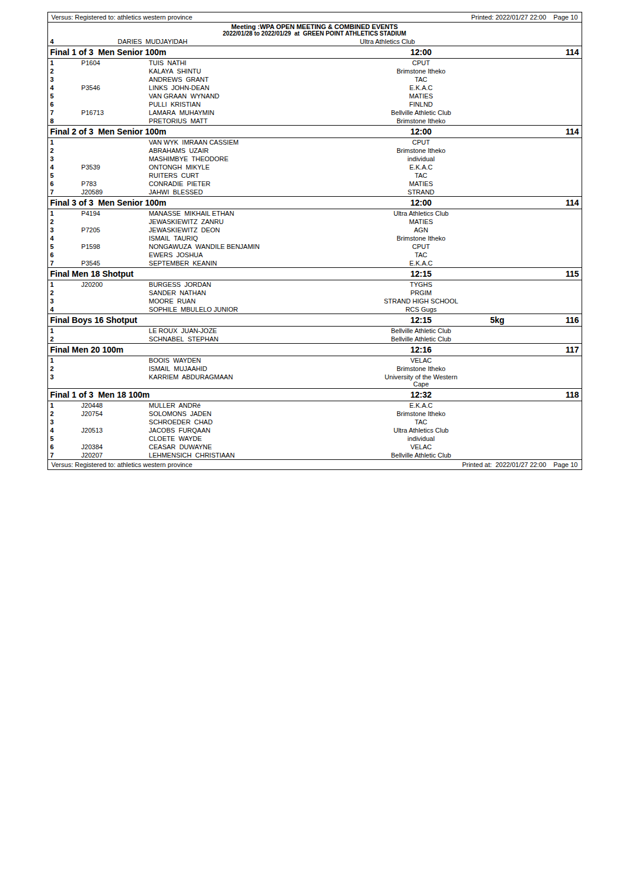Versus: Registered to: athletics western province Printed: 2022/01/27 22:00 Page 10
Meeting :WPA OPEN MEETING & COMBINED EVENTS
2022/01/28 to 2022/01/29 at GREEN POINT ATHLETICS STADIUM
| 4 | | DARIES MUDJAYIDAH | Ultra Athletics Club | | |
| Final 1 of 3 Men Senior 100m | 12:00 | | 114 |
| 1 | P1604 | TUIS NATHI | CPUT | | |
| 2 | | KALAYA SHINTU | Brimstone Itheko | | |
| 3 | | ANDREWS GRANT | TAC | | |
| 4 | P3546 | LINKS JOHN-DEAN | E.K.A.C | | |
| 5 | | VAN GRAAN WYNAND | MATIES | | |
| 6 | | PULLI KRISTIAN | FINLND | | |
| 7 | P16713 | LAMARA MUHAYMIN | Bellville Athletic Club | | |
| 8 | | PRETORIUS MATT | Brimstone Itheko | | |
| Final 2 of 3 Men Senior 100m | 12:00 | | 114 |
| 1 | | VAN WYK IMRAAN CASSIEM | CPUT | | |
| 2 | | ABRAHAMS UZAIR | Brimstone Itheko | | |
| 3 | | MASHIMBYE THEODORE | individual | | |
| 4 | P3539 | ONTONGH MIKYLE | E.K.A.C | | |
| 5 | | RUITERS CURT | TAC | | |
| 6 | P783 | CONRADIE PIETER | MATIES | | |
| 7 | J20589 | JAHWI BLESSED | STRAND | | |
| Final 3 of 3 Men Senior 100m | 12:00 | | 114 |
| 1 | P4194 | MANASSE MIKHAIL ETHAN | Ultra Athletics Club | | |
| 2 | | JEWASKIEWITZ ZANRU | MATIES | | |
| 3 | P7205 | JEWASKIEWITZ DEON | AGN | | |
| 4 | | ISMAIL TAURIQ | Brimstone Itheko | | |
| 5 | P1598 | NONGAWUZA WANDILE BENJAMIN | CPUT | | |
| 6 | | EWERS JOSHUA | TAC | | |
| 7 | P3545 | SEPTEMBER KEANIN | E.K.A.C | | |
| Final Men 18 Shotput | 12:15 | | 115 |
| 1 | J20200 | BURGESS JORDAN | TYGHS | | |
| 2 | | SANDER NATHAN | PRGIM | | |
| 3 | | MOORE RUAN | STRAND HIGH SCHOOL | | |
| 4 | | SOPHILE MBULELO JUNIOR | RCS Gugs | | |
| Final Boys 16 Shotput | 12:15 | 5kg | 116 |
| 1 | | LE ROUX JUAN-JOZE | Bellville Athletic Club | | |
| 2 | | SCHNABEL STEPHAN | Bellville Athletic Club | | |
| Final Men 20 100m | 12:16 | | 117 |
| 1 | | BOOIS WAYDEN | VELAC | | |
| 2 | | ISMAIL MUJAAHID | Brimstone Itheko | | |
| 3 | | KARRIEM ABDURAGMAAN | University of the Western Cape | | |
| Final 1 of 3 Men 18 100m | 12:32 | | 118 |
| 1 | J20448 | MULLER ANDRé | E.K.A.C | | |
| 2 | J20754 | SOLOMONS JADEN | Brimstone Itheko | | |
| 3 | | SCHROEDER CHAD | TAC | | |
| 4 | J20513 | JACOBS FURQAAN | Ultra Athletics Club | | |
| 5 | | CLOETE WAYDE | individual | | |
| 6 | J20384 | CEASAR DUWAYNE | VELAC | | |
| 7 | J20207 | LEHMENSICH CHRISTIAAN | Bellville Athletic Club | | |
Versus: Registered to: athletics western province Printed at: 2022/01/27 22:00 Page 10